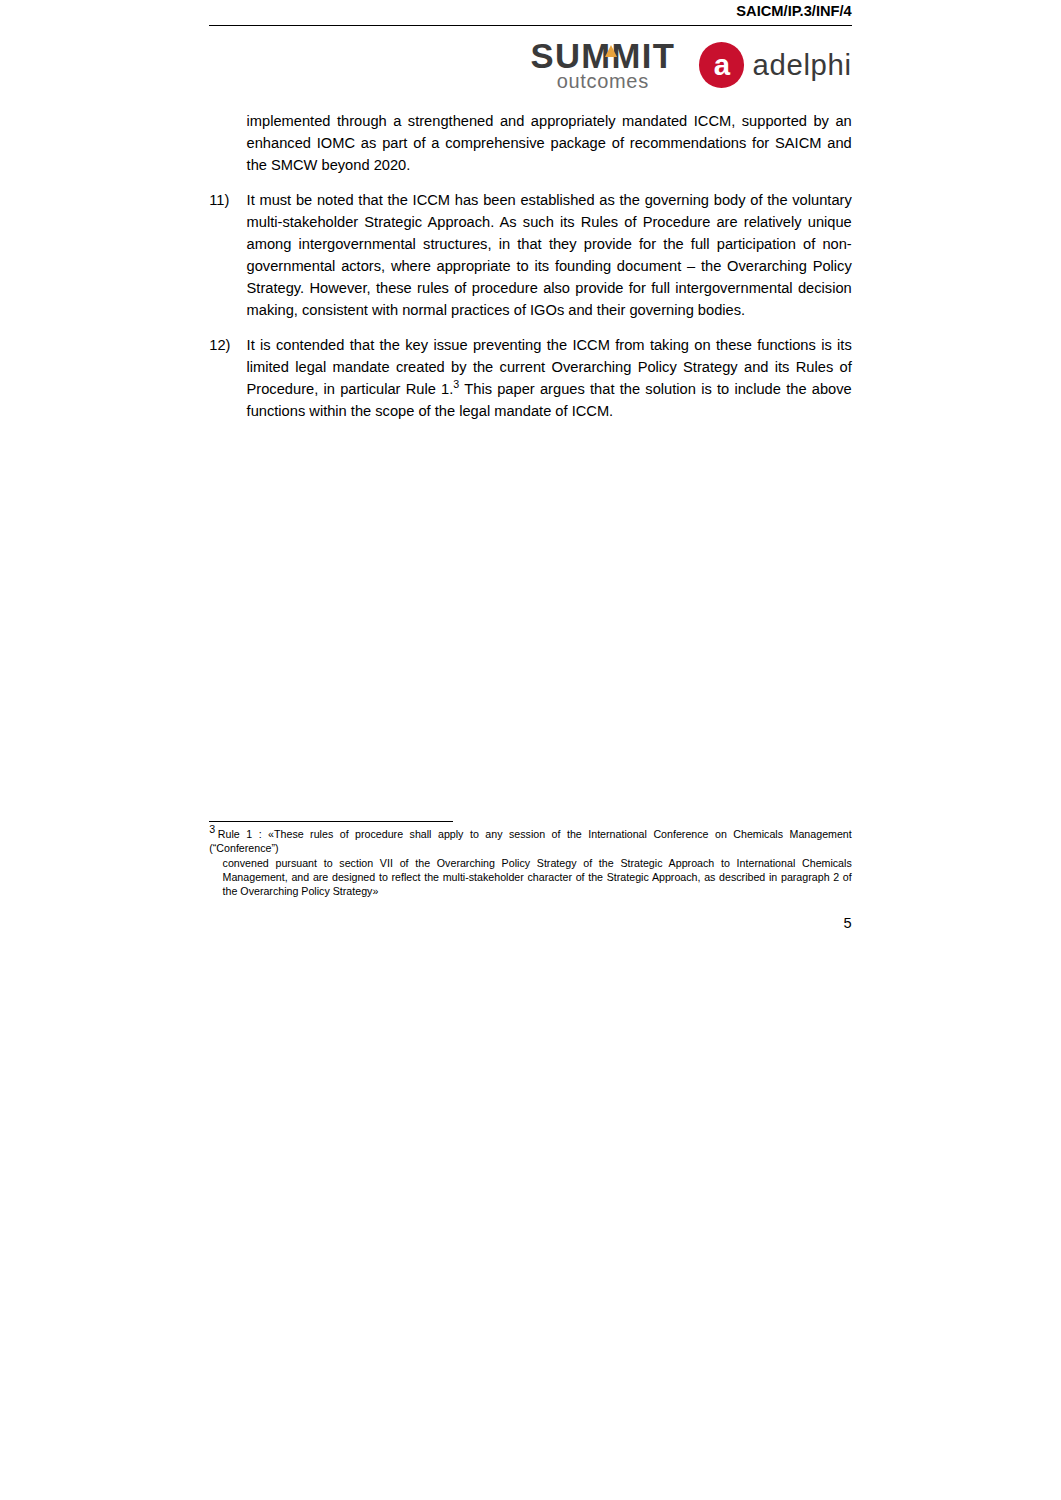SAICM/IP.3/INF/4
SUMMIT
outcomes
a
adelphi
implemented through a strengthened and appropriately mandated ICCM, supported by an enhanced IOMC as part of a comprehensive package of recommendations for SAICM and the SMCW beyond 2020.
11) It must be noted that the ICCM has been established as the governing body of the voluntary multi-stakeholder Strategic Approach. As such its Rules of Procedure are relatively unique among intergovernmental structures, in that they provide for the full participation of non-governmental actors, where appropriate to its founding document – the Overarching Policy Strategy. However, these rules of procedure also provide for full intergovernmental decision making, consistent with normal practices of IGOs and their governing bodies.
12) It is contended that the key issue preventing the ICCM from taking on these functions is its limited legal mandate created by the current Overarching Policy Strategy and its Rules of Procedure, in particular Rule 1.3 This paper argues that the solution is to include the above functions within the scope of the legal mandate of ICCM.
3 Rule 1 : «These rules of procedure shall apply to any session of the International Conference on Chemicals Management (“Conference”) convened pursuant to section VII of the Overarching Policy Strategy of the Strategic Approach to International Chemicals Management, and are designed to reflect the multi-stakeholder character of the Strategic Approach, as described in paragraph 2 of the Overarching Policy Strategy»
5